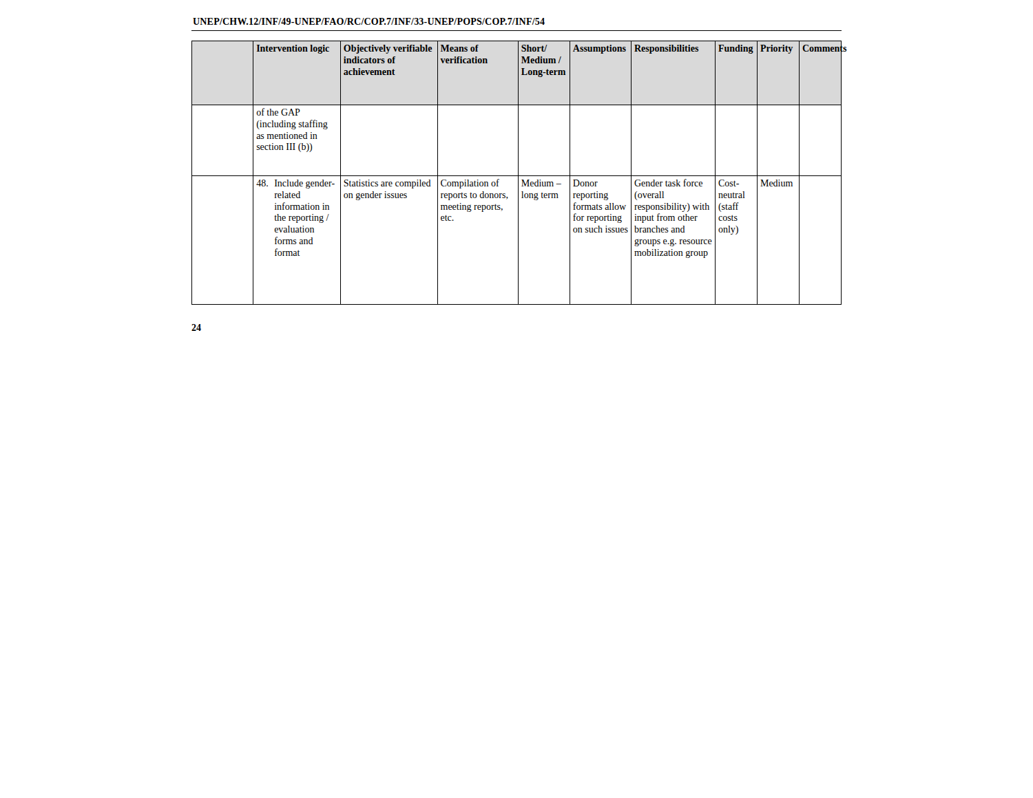UNEP/CHW.12/INF/49-UNEP/FAO/RC/COP.7/INF/33-UNEP/POPS/COP.7/INF/54
| | Intervention logic | Objectively verifiable indicators of achievement | Means of verification | Short/ Medium / Long-term | Assumptions | Responsibilities | Funding | Priority | Comments |
| --- | --- | --- | --- | --- | --- | --- | --- | --- | --- |
| | of the GAP (including staffing as mentioned in section III (b)) | | | | | | | | |
| | 48. Include gender-related information in the reporting / evaluation forms and format | Statistics are compiled on gender issues | Compilation of reports to donors, meeting reports, etc. | Medium – long term | Donor reporting formats allow for reporting on such issues | Gender task force (overall responsibility) with input from other branches and groups e.g. resource mobilization group | Cost-neutral (staff costs only) | Medium | |
24